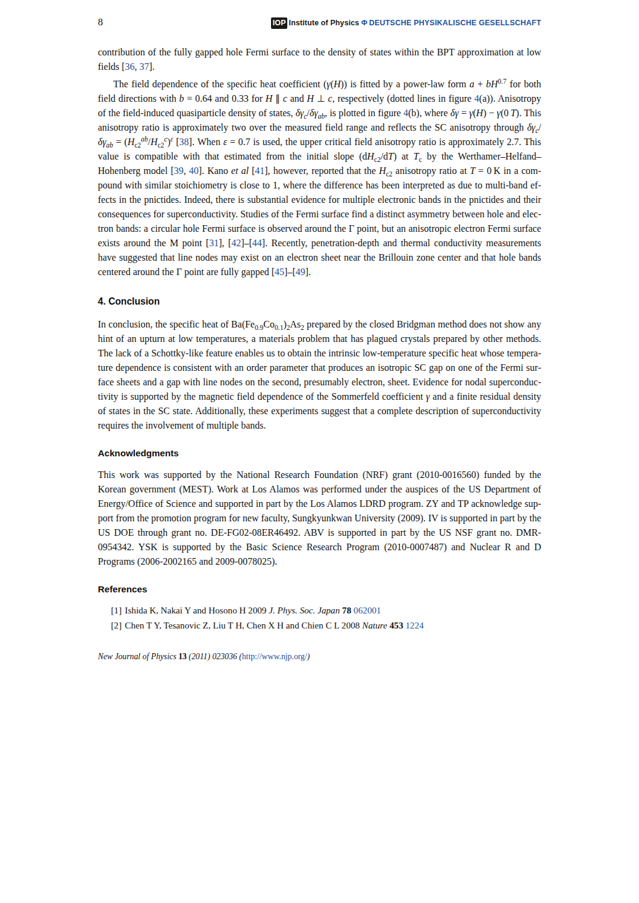8
IOPInstitute of Physics ΦDEUTSCHE PHYSIKALISCHE GESELLSCHAFT
contribution of the fully gapped hole Fermi surface to the density of states within the BPT approximation at low fields [36, 37].
The field dependence of the specific heat coefficient (γ(H)) is fitted by a power-law form a + bH0.7 for both field directions with b = 0.64 and 0.33 for H ∥ c and H ⊥ c, respectively (dotted lines in figure 4(a)). Anisotropy of the field-induced quasiparticle density of states, δγc/δγab, is plotted in figure 4(b), where δγ = γ(H) − γ(0 T). This anisotropy ratio is approximately two over the measured field range and reflects the SC anisotropy through δγc/δγab = (Hc2ab/Hc2c)ε [38]. When ε = 0.7 is used, the upper critical field anisotropy ratio is approximately 2.7. This value is compatible with that estimated from the initial slope (dHc2/dT) at Tc by the Werthamer–Helfand–Hohenberg model [39, 40]. Kano et al [41], however, reported that the Hc2 anisotropy ratio at T = 0 K in a compound with similar stoichiometry is close to 1, where the difference has been interpreted as due to multi-band effects in the pnictides. Indeed, there is substantial evidence for multiple electronic bands in the pnictides and their consequences for superconductivity. Studies of the Fermi surface find a distinct asymmetry between hole and electron bands: a circular hole Fermi surface is observed around the Γ point, but an anisotropic electron Fermi surface exists around the M point [31], [42]–[44]. Recently, penetration-depth and thermal conductivity measurements have suggested that line nodes may exist on an electron sheet near the Brillouin zone center and that hole bands centered around the Γ point are fully gapped [45]–[49].
4. Conclusion
In conclusion, the specific heat of Ba(Fe0.9Co0.1)2As2 prepared by the closed Bridgman method does not show any hint of an upturn at low temperatures, a materials problem that has plagued crystals prepared by other methods. The lack of a Schottky-like feature enables us to obtain the intrinsic low-temperature specific heat whose temperature dependence is consistent with an order parameter that produces an isotropic SC gap on one of the Fermi surface sheets and a gap with line nodes on the second, presumably electron, sheet. Evidence for nodal superconductivity is supported by the magnetic field dependence of the Sommerfeld coefficient γ and a finite residual density of states in the SC state. Additionally, these experiments suggest that a complete description of superconductivity requires the involvement of multiple bands.
Acknowledgments
This work was supported by the National Research Foundation (NRF) grant (2010-0016560) funded by the Korean government (MEST). Work at Los Alamos was performed under the auspices of the US Department of Energy/Office of Science and supported in part by the Los Alamos LDRD program. ZY and TP acknowledge support from the promotion program for new faculty, Sungkyunkwan University (2009). IV is supported in part by the US DOE through grant no. DE-FG02-08ER46492. ABV is supported in part by the US NSF grant no. DMR-0954342. YSK is supported by the Basic Science Research Program (2010-0007487) and Nuclear R and D Programs (2006-2002165 and 2009-0078025).
References
[1] Ishida K, Nakai Y and Hosono H 2009 J. Phys. Soc. Japan 78 062001
[2] Chen T Y, Tesanovic Z, Liu T H, Chen X H and Chien C L 2008 Nature 453 1224
New Journal of Physics 13 (2011) 023036 (http://www.njp.org/)